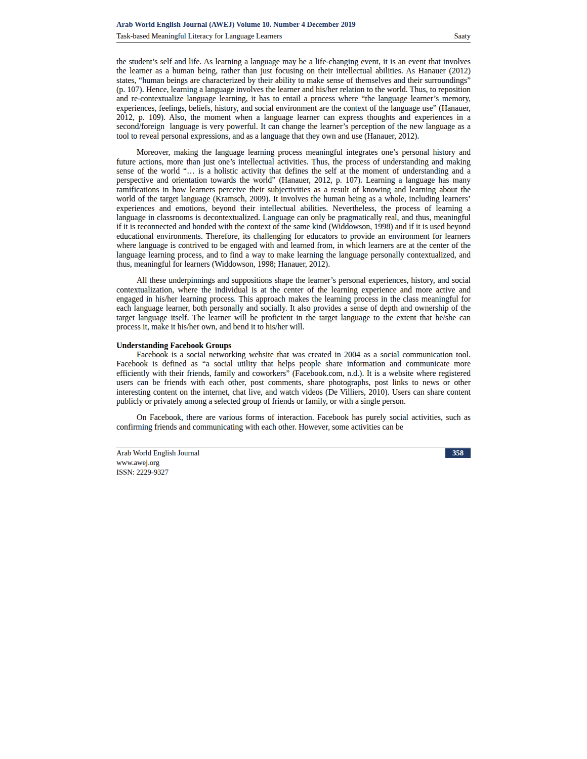Arab World English Journal (AWEJ) Volume 10. Number 4 December 2019
Task-based Meaningful Literacy for Language Learners Saaty
the student’s self and life. As learning a language may be a life-changing event, it is an event that involves the learner as a human being, rather than just focusing on their intellectual abilities. As Hanauer (2012) states, “human beings are characterized by their ability to make sense of themselves and their surroundings” (p. 107). Hence, learning a language involves the learner and his/her relation to the world. Thus, to reposition and re-contextualize language learning, it has to entail a process where “the language learner’s memory, experiences, feelings, beliefs, history, and social environment are the context of the language use” (Hanauer, 2012, p. 109). Also, the moment when a language learner can express thoughts and experiences in a second/foreign language is very powerful. It can change the learner’s perception of the new language as a tool to reveal personal expressions, and as a language that they own and use (Hanauer, 2012).
Moreover, making the language learning process meaningful integrates one’s personal history and future actions, more than just one’s intellectual activities. Thus, the process of understanding and making sense of the world “… is a holistic activity that defines the self at the moment of understanding and a perspective and orientation towards the world” (Hanauer, 2012, p. 107). Learning a language has many ramifications in how learners perceive their subjectivities as a result of knowing and learning about the world of the target language (Kramsch, 2009). It involves the human being as a whole, including learners’ experiences and emotions, beyond their intellectual abilities. Nevertheless, the process of learning a language in classrooms is decontextualized. Language can only be pragmatically real, and thus, meaningful if it is reconnected and bonded with the context of the same kind (Widdowson, 1998) and if it is used beyond educational environments. Therefore, its challenging for educators to provide an environment for learners where language is contrived to be engaged with and learned from, in which learners are at the center of the language learning process, and to find a way to make learning the language personally contextualized, and thus, meaningful for learners (Widdowson, 1998; Hanauer, 2012).
All these underpinnings and suppositions shape the learner’s personal experiences, history, and social contextualization, where the individual is at the center of the learning experience and more active and engaged in his/her learning process. This approach makes the learning process in the class meaningful for each language learner, both personally and socially. It also provides a sense of depth and ownership of the target language itself. The learner will be proficient in the target language to the extent that he/she can process it, make it his/her own, and bend it to his/her will.
Understanding Facebook Groups
Facebook is a social networking website that was created in 2004 as a social communication tool. Facebook is defined as “a social utility that helps people share information and communicate more efficiently with their friends, family and coworkers” (Facebook.com, n.d.). It is a website where registered users can be friends with each other, post comments, share photographs, post links to news or other interesting content on the internet, chat live, and watch videos (De Villiers, 2010). Users can share content publicly or privately among a selected group of friends or family, or with a single person.
On Facebook, there are various forms of interaction. Facebook has purely social activities, such as confirming friends and communicating with each other. However, some activities can be
Arab World English Journal
www.awej.org
ISSN: 2229-9327
358